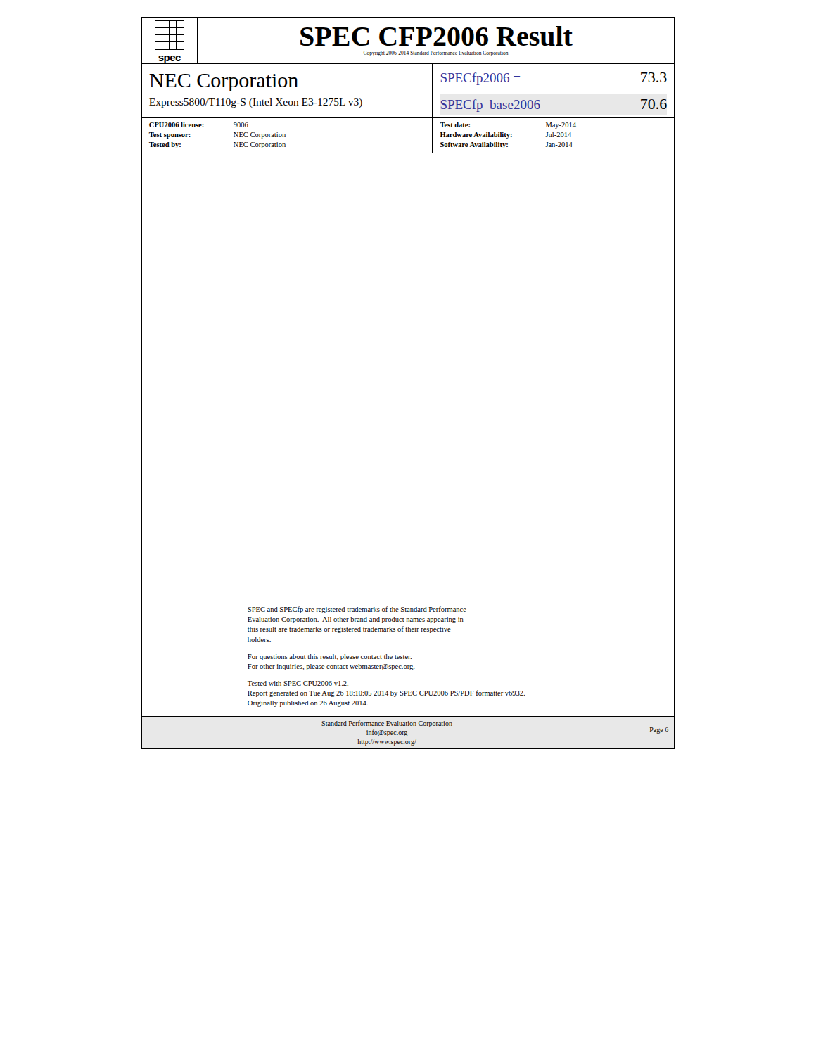spec
SPEC CFP2006 Result
Copyright 2006-2014 Standard Performance Evaluation Corporation
NEC Corporation
Express5800/T110g-S (Intel Xeon E3-1275L v3)
SPECfp2006 = 73.3
SPECfp_base2006 = 70.6
CPU2006 license: 9006
Test sponsor: NEC Corporation
Tested by: NEC Corporation
Test date: May-2014
Hardware Availability: Jul-2014
Software Availability: Jan-2014
SPEC and SPECfp are registered trademarks of the Standard Performance
Evaluation Corporation. All other brand and product names appearing in
this result are trademarks or registered trademarks of their respective
holders.
For questions about this result, please contact the tester.
For other inquiries, please contact webmaster@spec.org.
Tested with SPEC CPU2006 v1.2.
Report generated on Tue Aug 26 18:10:05 2014 by SPEC CPU2006 PS/PDF formatter v6932.
Originally published on 26 August 2014.
Standard Performance Evaluation Corporation
info@spec.org
http://www.spec.org/
Page 6